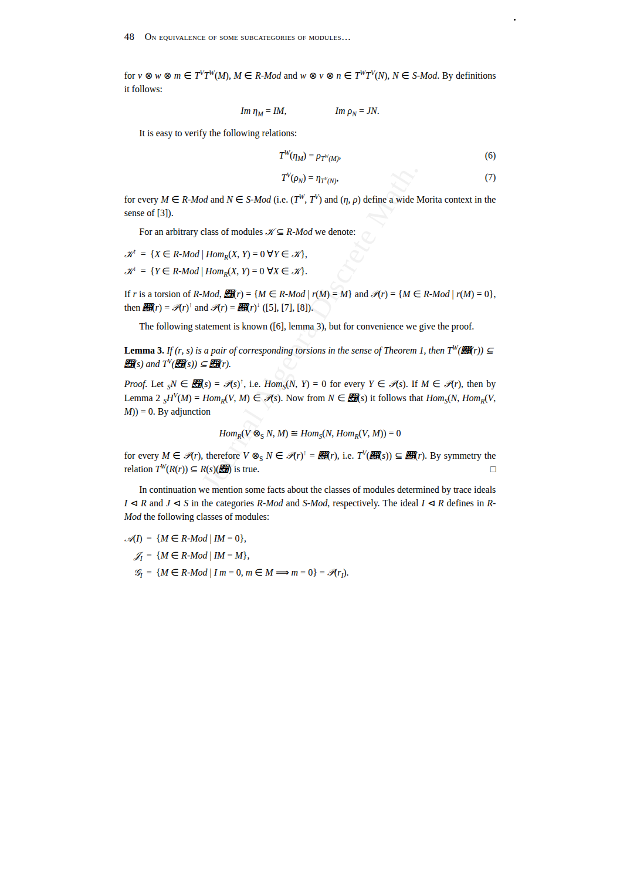Journal Algebra Discrete Math.
48 On equivalence of some subcategories of modules…
for v ⊗ w ⊗ m ∈ TVTW(M), M ∈ R-Mod and w ⊗ v ⊗ n ∈ TWTV(N), N ∈ S-Mod. By definitions it follows:
Im ηM = IM, Im ρN = JN.
It is easy to verify the following relations:
TW(ηM) = ρTW(M), (6)
TV(ρN) = ηTV(N), (7)
for every M ∈ R-Mod and N ∈ S-Mod (i.e. (TW, TV) and (η, ρ) define a wide Morita context in the sense of [3]).
For an arbitrary class of modules 𝒦 ⊆ R-Mod we denote:
𝒦↑
=
{X ∈ R-Mod | HomR(X, Y) = 0 ∀Y ∈ 𝒦},
𝒦↓
=
{Y ∈ R-Mod | HomR(X, Y) = 0 ∀X ∈ 𝒦}.
If r is a torsion of R-Mod, 𝒡(r) = {M ∈ R-Mod | r(M) = M} and 𝒫(r) = {M ∈ R-Mod | r(M) = 0}, then 𝒡(r) = 𝒫(r)↑ and 𝒫(r) = 𝒡(r)↓ ([5], [7], [8]).
The following statement is known ([6], lemma 3), but for convenience we give the proof.
Lemma 3. If (r, s) is a pair of corresponding torsions in the sense of Theorem 1, then TW(𝒡(r)) ⊆ 𝒡(s) and TV(𝒡(s)) ⊆ 𝒡(r).
Proof. Let SN ∈ 𝒡(s) = 𝒫(s)↑, i.e. HomS(N, Y) = 0 for every Y ∈ 𝒫(s). If M ∈ 𝒫(r), then by Lemma 2 SHV(M) = HomR(V, M) ∈ 𝒫(s). Now from N ∈ 𝒡(s) it follows that HomS(N, HomR(V, M)) = 0. By adjunction
HomR(V ⊗S N, M) ≅ HomS(N, HomR(V, M)) = 0
for every M ∈ 𝒫(r), therefore V ⊗S N ∈ 𝒫(r)↑ = 𝒡(r), i.e. TV(𝒡(s)) ⊆ 𝒡(r). By symmetry the relation TW(R(r)) ⊆ R(s)(𝒡) is true. □
In continuation we mention some facts about the classes of modules determined by trace ideals I ⊲ R and J ⊲ S in the categories R-Mod and S-Mod, respectively. The ideal I ⊲ R defines in R-Mod the following classes of modules:
𝒜(I)
=
{M ∈ R-Mod | IM = 0},
𝒥I
=
{M ∈ R-Mod | IM = M},
𝒢I
=
{M ∈ R-Mod | I m = 0, m ∈ M ⟹ m = 0} = 𝒫(rI).